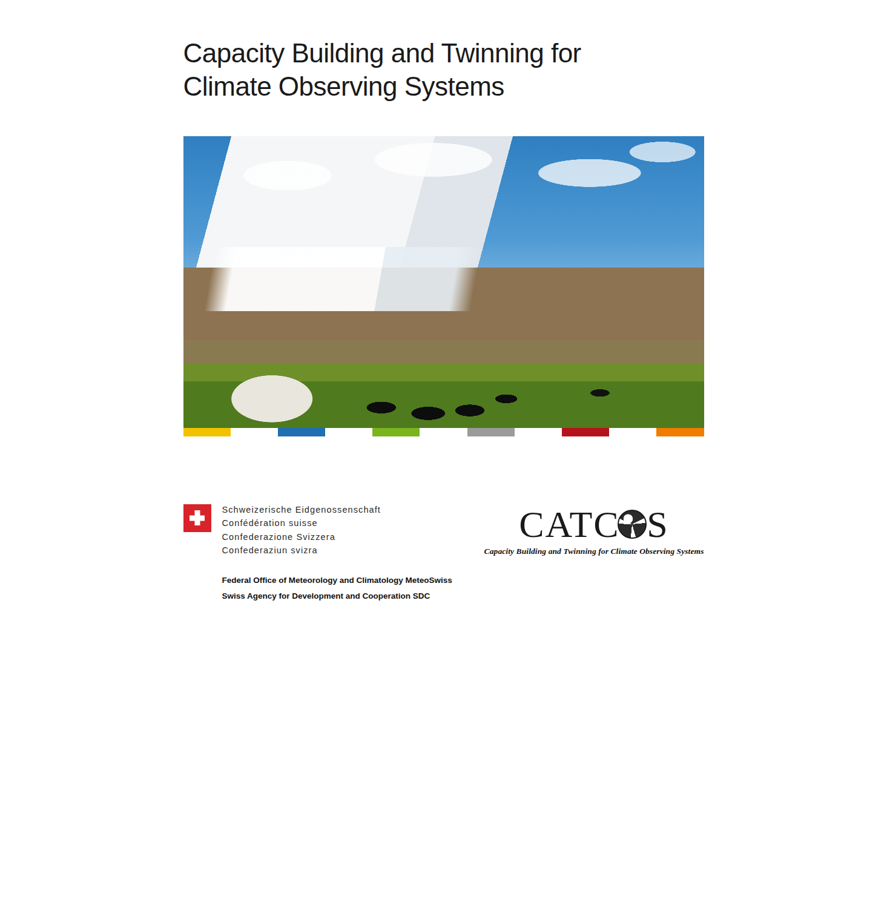Capacity Building and Twinning for
Climate Observing Systems
Schweizerische Eidgenossenschaft
Confédération suisse
Confederazione Svizzera
Confederaziun svizra
Federal Office of Meteorology and Climatology MeteoSwiss
Swiss Agency for Development and Cooperation SDC
CATC S
Capacity Building and Twinning for Climate Observing Systems